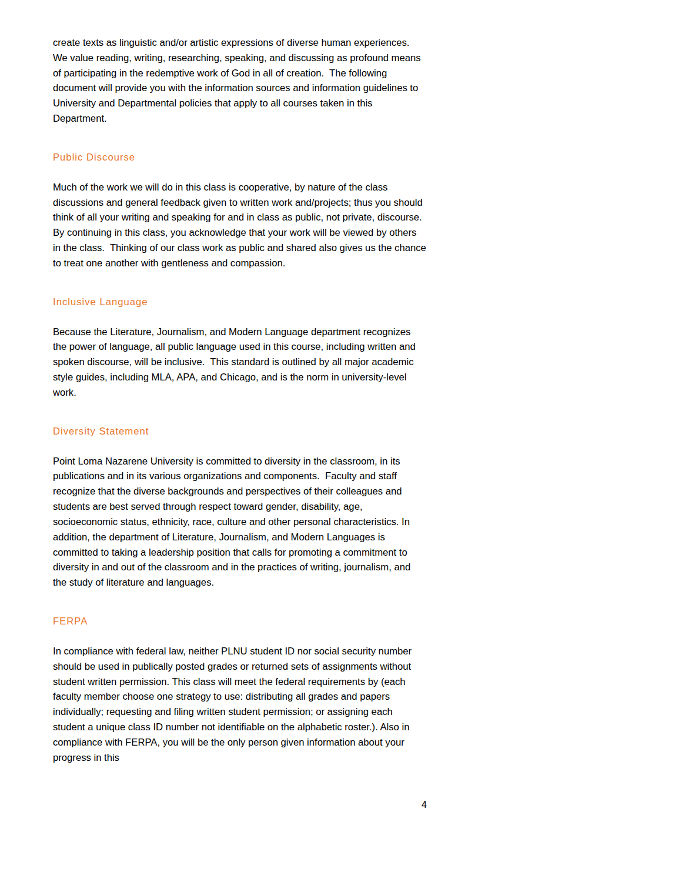create texts as linguistic and/or artistic expressions of diverse human experiences. We value reading, writing, researching, speaking, and discussing as profound means of participating in the redemptive work of God in all of creation. The following document will provide you with the information sources and information guidelines to University and Departmental policies that apply to all courses taken in this Department.
Public Discourse
Much of the work we will do in this class is cooperative, by nature of the class discussions and general feedback given to written work and/projects; thus you should think of all your writing and speaking for and in class as public, not private, discourse. By continuing in this class, you acknowledge that your work will be viewed by others in the class. Thinking of our class work as public and shared also gives us the chance to treat one another with gentleness and compassion.
Inclusive Language
Because the Literature, Journalism, and Modern Language department recognizes the power of language, all public language used in this course, including written and spoken discourse, will be inclusive. This standard is outlined by all major academic style guides, including MLA, APA, and Chicago, and is the norm in university-level work.
Diversity Statement
Point Loma Nazarene University is committed to diversity in the classroom, in its publications and in its various organizations and components. Faculty and staff recognize that the diverse backgrounds and perspectives of their colleagues and students are best served through respect toward gender, disability, age, socioeconomic status, ethnicity, race, culture and other personal characteristics. In addition, the department of Literature, Journalism, and Modern Languages is committed to taking a leadership position that calls for promoting a commitment to diversity in and out of the classroom and in the practices of writing, journalism, and the study of literature and languages.
FERPA
In compliance with federal law, neither PLNU student ID nor social security number should be used in publically posted grades or returned sets of assignments without student written permission. This class will meet the federal requirements by (each faculty member choose one strategy to use: distributing all grades and papers individually; requesting and filing written student permission; or assigning each student a unique class ID number not identifiable on the alphabetic roster.). Also in compliance with FERPA, you will be the only person given information about your progress in this
4